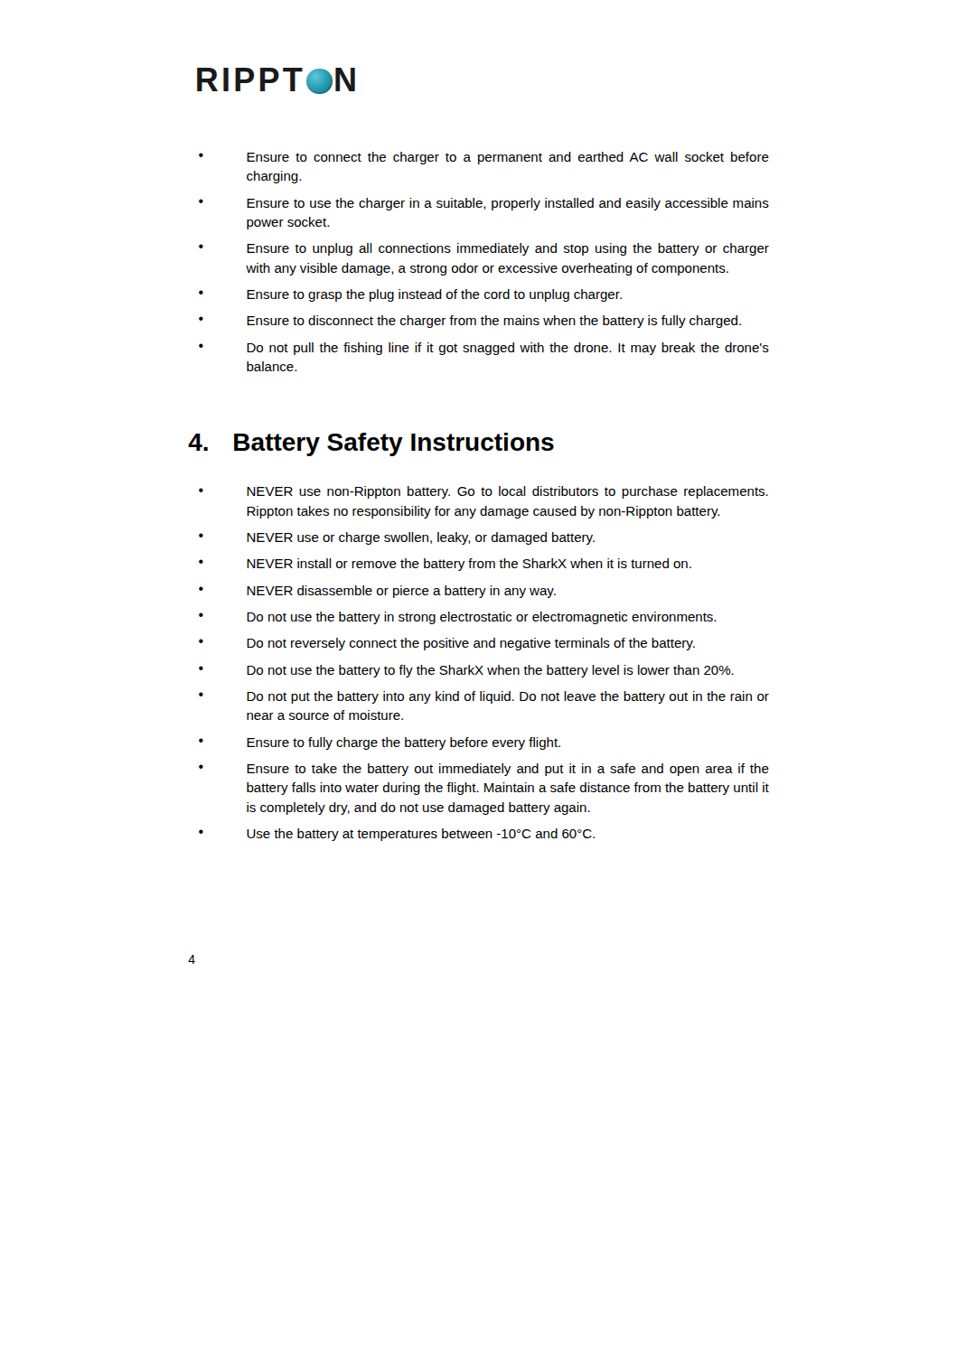RIPPT N
Ensure to connect the charger to a permanent and earthed AC wall socket before charging.
Ensure to use the charger in a suitable, properly installed and easily accessible mains power socket.
Ensure to unplug all connections immediately and stop using the battery or charger with any visible damage, a strong odor or excessive overheating of components.
Ensure to grasp the plug instead of the cord to unplug charger.
Ensure to disconnect the charger from the mains when the battery is fully charged.
Do not pull the fishing line if it got snagged with the drone. It may break the drone's balance.
4. Battery Safety Instructions
NEVER use non-Rippton battery. Go to local distributors to purchase replacements. Rippton takes no responsibility for any damage caused by non-Rippton battery.
NEVER use or charge swollen, leaky, or damaged battery.
NEVER install or remove the battery from the SharkX when it is turned on.
NEVER disassemble or pierce a battery in any way.
Do not use the battery in strong electrostatic or electromagnetic environments.
Do not reversely connect the positive and negative terminals of the battery.
Do not use the battery to fly the SharkX when the battery level is lower than 20%.
Do not put the battery into any kind of liquid. Do not leave the battery out in the rain or near a source of moisture.
Ensure to fully charge the battery before every flight.
Ensure to take the battery out immediately and put it in a safe and open area if the battery falls into water during the flight. Maintain a safe distance from the battery until it is completely dry, and do not use damaged battery again.
Use the battery at temperatures between -10°C and 60°C.
4